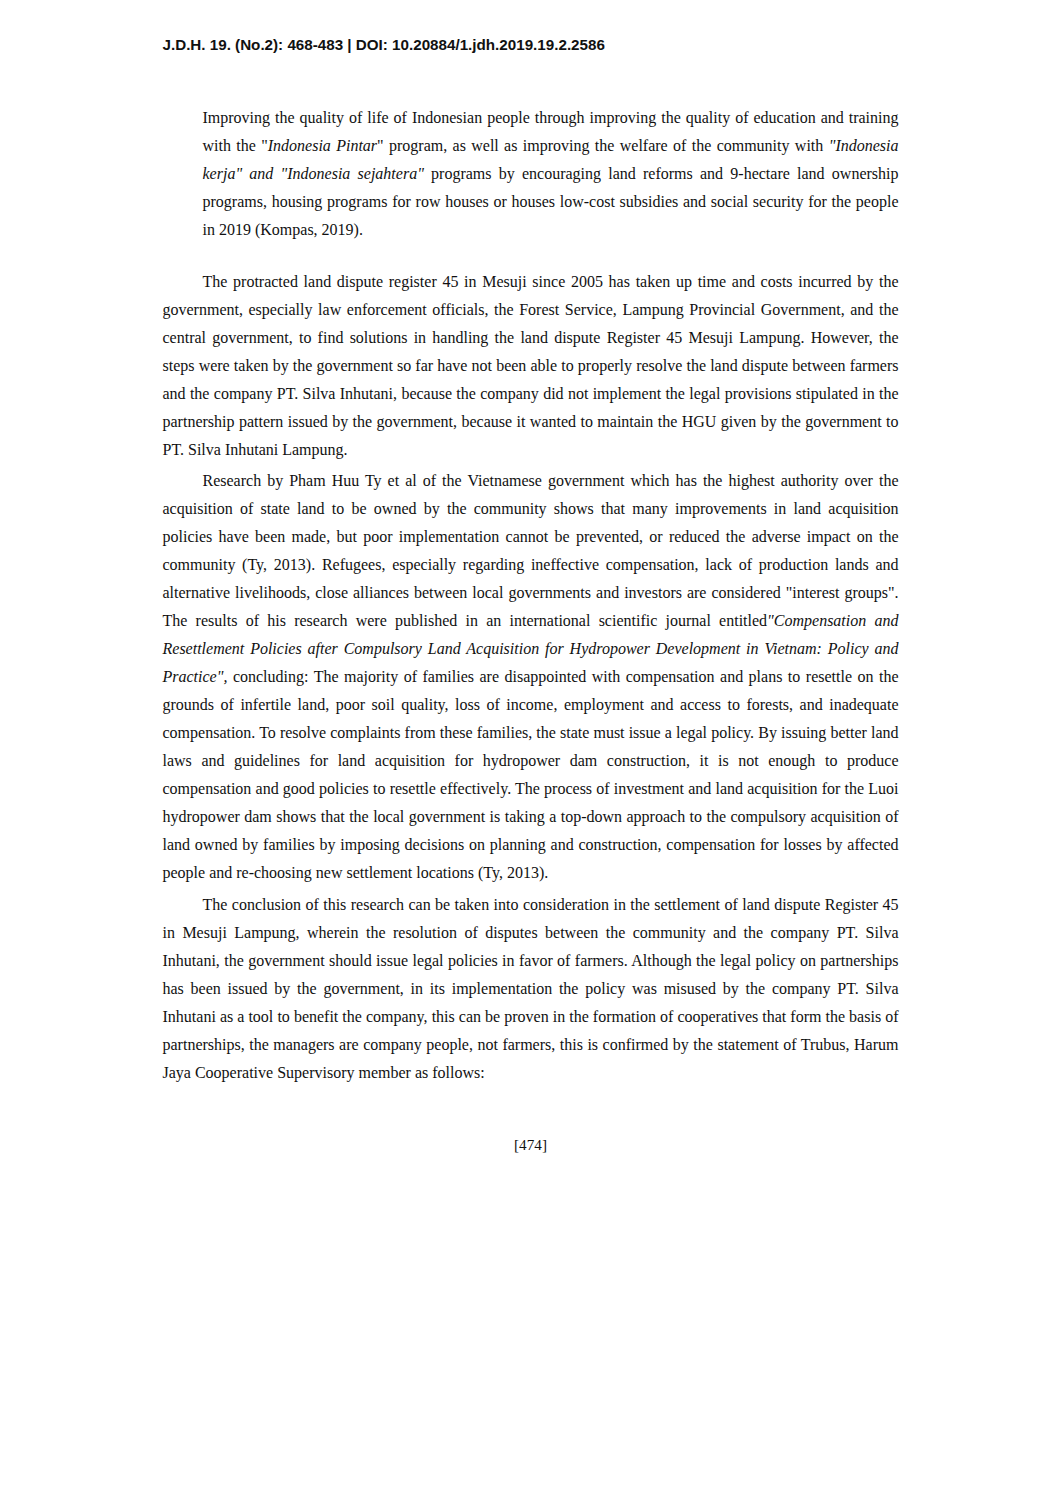J.D.H. 19. (No.2): 468-483 | DOI: 10.20884/1.jdh.2019.19.2.2586
Improving the quality of life of Indonesian people through improving the quality of education and training with the "Indonesia Pintar" program, as well as improving the welfare of the community with "Indonesia kerja" and "Indonesia sejahtera" programs by encouraging land reforms and 9-hectare land ownership programs, housing programs for row houses or houses low-cost subsidies and social security for the people in 2019 (Kompas, 2019).
The protracted land dispute register 45 in Mesuji since 2005 has taken up time and costs incurred by the government, especially law enforcement officials, the Forest Service, Lampung Provincial Government, and the central government, to find solutions in handling the land dispute Register 45 Mesuji Lampung. However, the steps were taken by the government so far have not been able to properly resolve the land dispute between farmers and the company PT. Silva Inhutani, because the company did not implement the legal provisions stipulated in the partnership pattern issued by the government, because it wanted to maintain the HGU given by the government to PT. Silva Inhutani Lampung.
Research by Pham Huu Ty et al of the Vietnamese government which has the highest authority over the acquisition of state land to be owned by the community shows that many improvements in land acquisition policies have been made, but poor implementation cannot be prevented, or reduced the adverse impact on the community (Ty, 2013). Refugees, especially regarding ineffective compensation, lack of production lands and alternative livelihoods, close alliances between local governments and investors are considered "interest groups". The results of his research were published in an international scientific journal entitled"Compensation and Resettlement Policies after Compulsory Land Acquisition for Hydropower Development in Vietnam: Policy and Practice", concluding: The majority of families are disappointed with compensation and plans to resettle on the grounds of infertile land, poor soil quality, loss of income, employment and access to forests, and inadequate compensation. To resolve complaints from these families, the state must issue a legal policy. By issuing better land laws and guidelines for land acquisition for hydropower dam construction, it is not enough to produce compensation and good policies to resettle effectively. The process of investment and land acquisition for the Luoi hydropower dam shows that the local government is taking a top-down approach to the compulsory acquisition of land owned by families by imposing decisions on planning and construction, compensation for losses by affected people and re-choosing new settlement locations (Ty, 2013).
The conclusion of this research can be taken into consideration in the settlement of land dispute Register 45 in Mesuji Lampung, wherein the resolution of disputes between the community and the company PT. Silva Inhutani, the government should issue legal policies in favor of farmers. Although the legal policy on partnerships has been issued by the government, in its implementation the policy was misused by the company PT. Silva Inhutani as a tool to benefit the company, this can be proven in the formation of cooperatives that form the basis of partnerships, the managers are company people, not farmers, this is confirmed by the statement of Trubus, Harum Jaya Cooperative Supervisory member as follows:
[474]